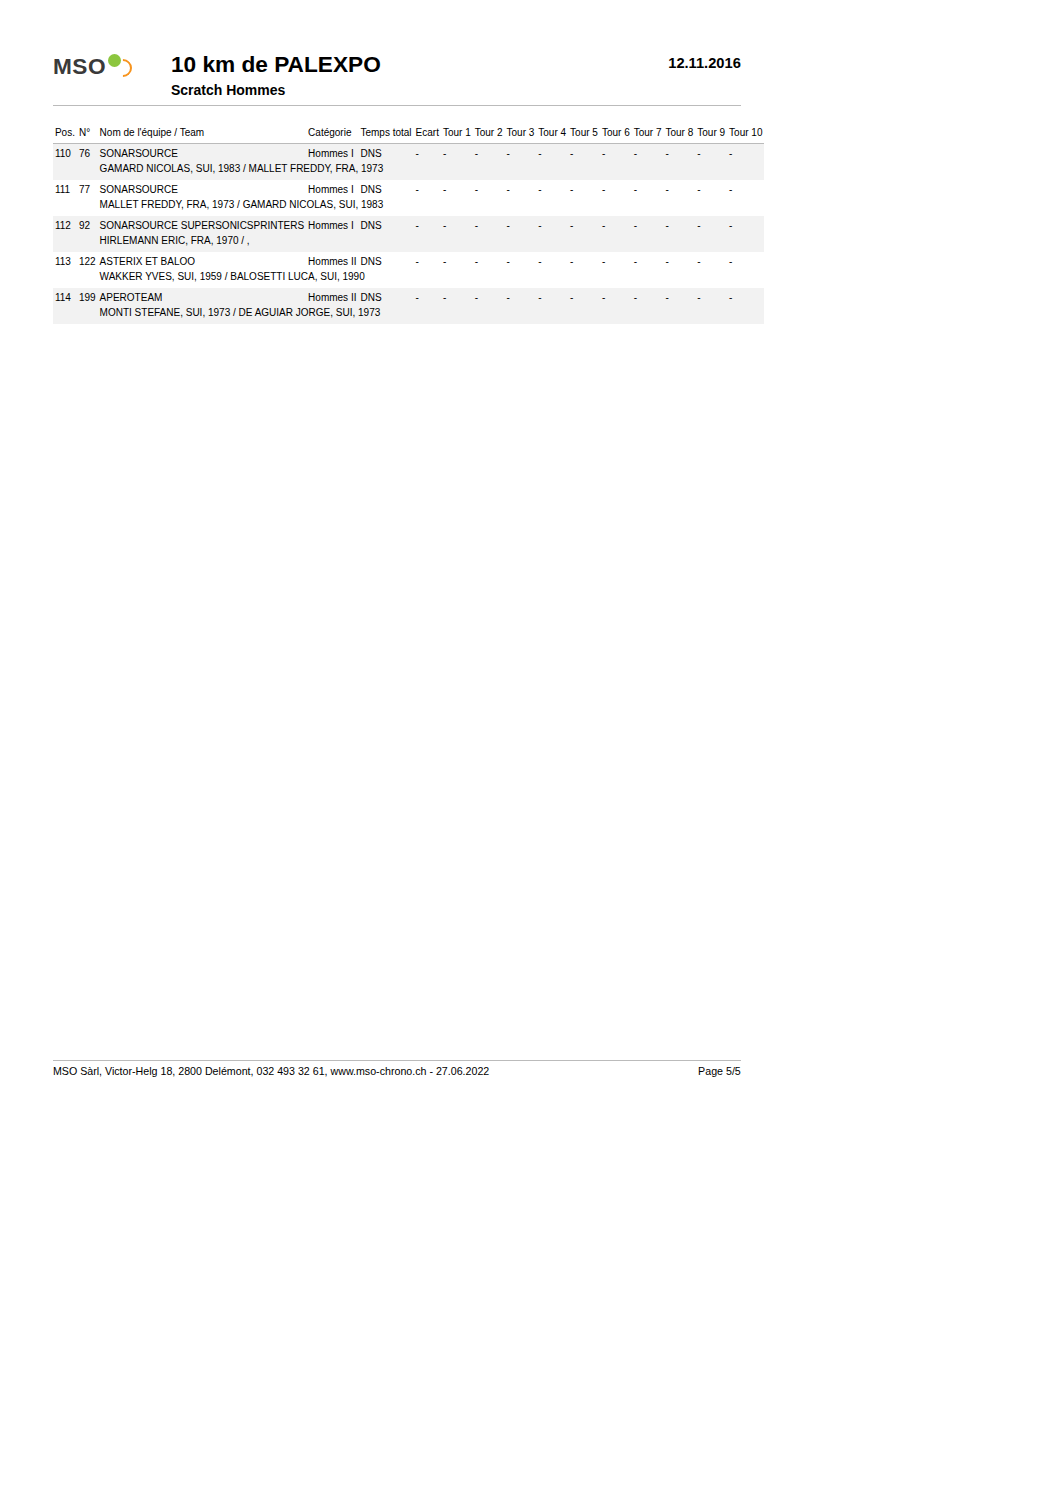MSO
10 km de PALEXPO
Scratch Hommes
12.11.2016
| Pos. | N° | Nom de l'équipe / Team | Catégorie | Temps total | Ecart | Tour 1 | Tour 2 | Tour 3 | Tour 4 | Tour 5 | Tour 6 | Tour 7 | Tour 8 | Tour 9 | Tour 10 |
| --- | --- | --- | --- | --- | --- | --- | --- | --- | --- | --- | --- | --- | --- | --- | --- |
| 110 | 76 | SONARSOURCE | Hommes I | DNS | - | - | - | - | - | - | - | - | - | - | - |
| | | GAMARD NICOLAS, SUI, 1983 / MALLET FREDDY, FRA, 1973 |
| 111 | 77 | SONARSOURCE | Hommes I | DNS | - | - | - | - | - | - | - | - | - | - | - |
| | | MALLET FREDDY, FRA, 1973 / GAMARD NICOLAS, SUI, 1983 |
| 112 | 92 | SONARSOURCE SUPERSONICSPRINTERS | Hommes I | DNS | - | - | - | - | - | - | - | - | - | - | - |
| | | HIRLEMANN ERIC, FRA, 1970 / , |
| 113 | 122 | ASTERIX ET BALOO | Hommes II | DNS | - | - | - | - | - | - | - | - | - | - | - |
| | | WAKKER YVES, SUI, 1959 / BALOSETTI LUCA, SUI, 1990 |
| 114 | 199 | APEROTEAM | Hommes II | DNS | - | - | - | - | - | - | - | - | - | - | - |
| | | MONTI STEFANE, SUI, 1973 / DE AGUIAR JORGE, SUI, 1973 |
MSO Sàrl, Victor-Helg 18, 2800 Delémont, 032 493 32 61, www.mso-chrono.ch - 27.06.2022 Page 5/5